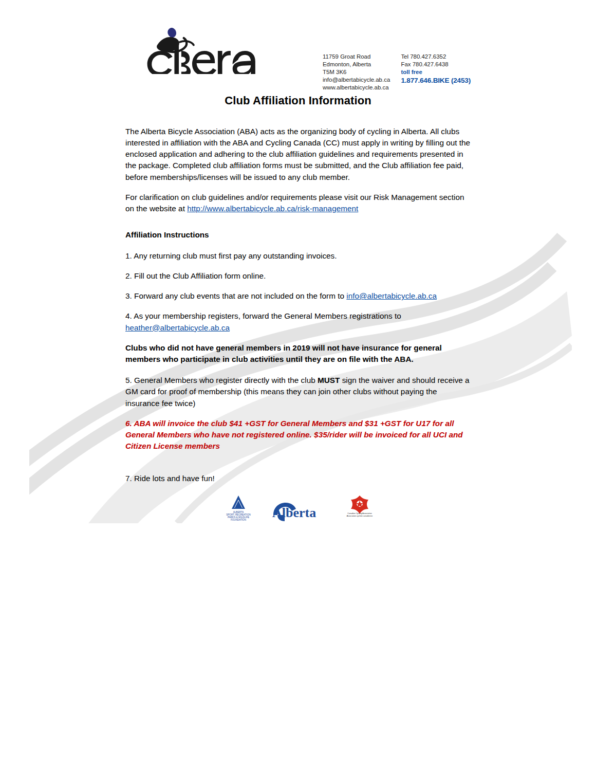Bicycle Association
11759 Groat Road
Edmonton, Alberta
T5M 3K6
info@albertabicycle.ab.ca
www.albertabicycle.ab.ca
Tel 780.427.6352
Fax 780.427.6438
toll free
1.877.646.BIKE (2453)
Club Affiliation Information
The Alberta Bicycle Association (ABA) acts as the organizing body of cycling in Alberta. All clubs interested in affiliation with the ABA and Cycling Canada (CC) must apply in writing by filling out the enclosed application and adhering to the club affiliation guidelines and requirements presented in the package. Completed club affiliation forms must be submitted, and the Club affiliation fee paid, before memberships/licenses will be issued to any club member.
For clarification on club guidelines and/or requirements please visit our Risk Management section on the website at http://www.albertabicycle.ab.ca/risk-management
Affiliation Instructions
1. Any returning club must first pay any outstanding invoices.
2. Fill out the Club Affiliation form online.
3. Forward any club events that are not included on the form to info@albertabicycle.ab.ca
4. As your membership registers, forward the General Members registrations to heather@albertabicycle.ab.ca
Clubs who did not have general members in 2019 will not have insurance for general members who participate in club activities until they are on file with the ABA.
5. General Members who register directly with the club MUST sign the waiver and should receive a GM card for proof of membership (this means they can join other clubs without paying the insurance fee twice)
6. ABA will invoice the club $41 +GST for General Members and $31 +GST for U17 for all General Members who have not registered online. $35/rider will be invoiced for all UCI and Citizen License members
7. Ride lots and have fun!
ALBERTA SPORT, RECREATION PARKS & WILDLIFE FOUNDATION Alberta Canadian Cycling Association Association cycliste canadienne